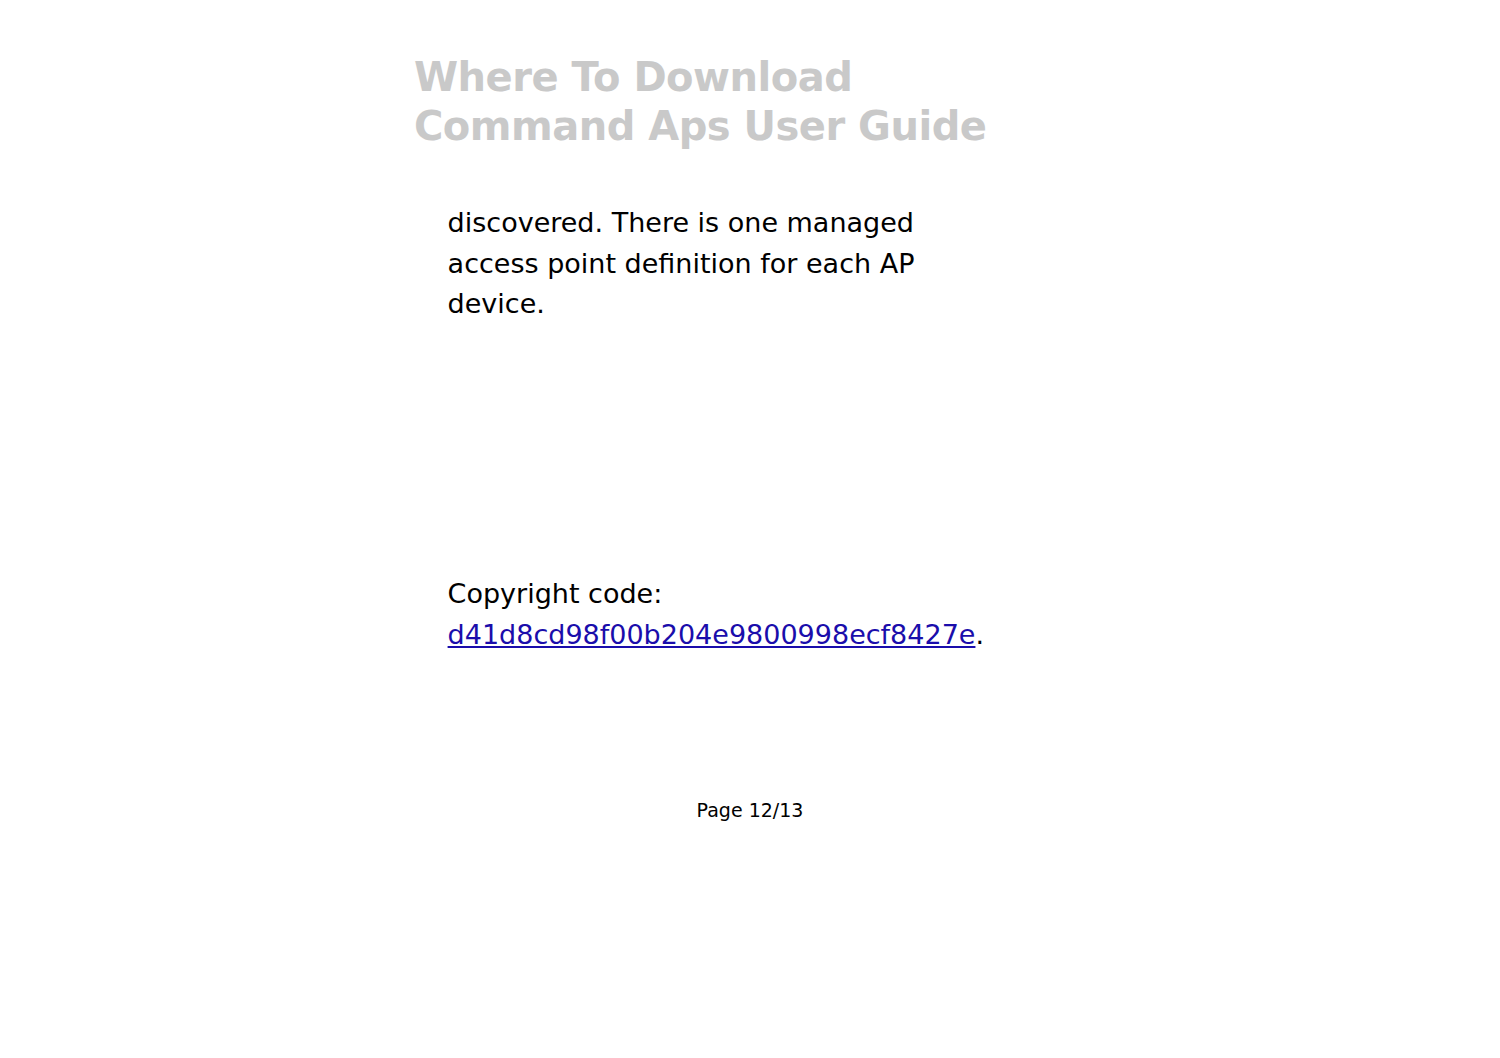Where To Download Command Aps User Guide
discovered. There is one managed access point definition for each AP device.
Copyright code: d41d8cd98f00b204e9800998ecf8427e.
Page 12/13